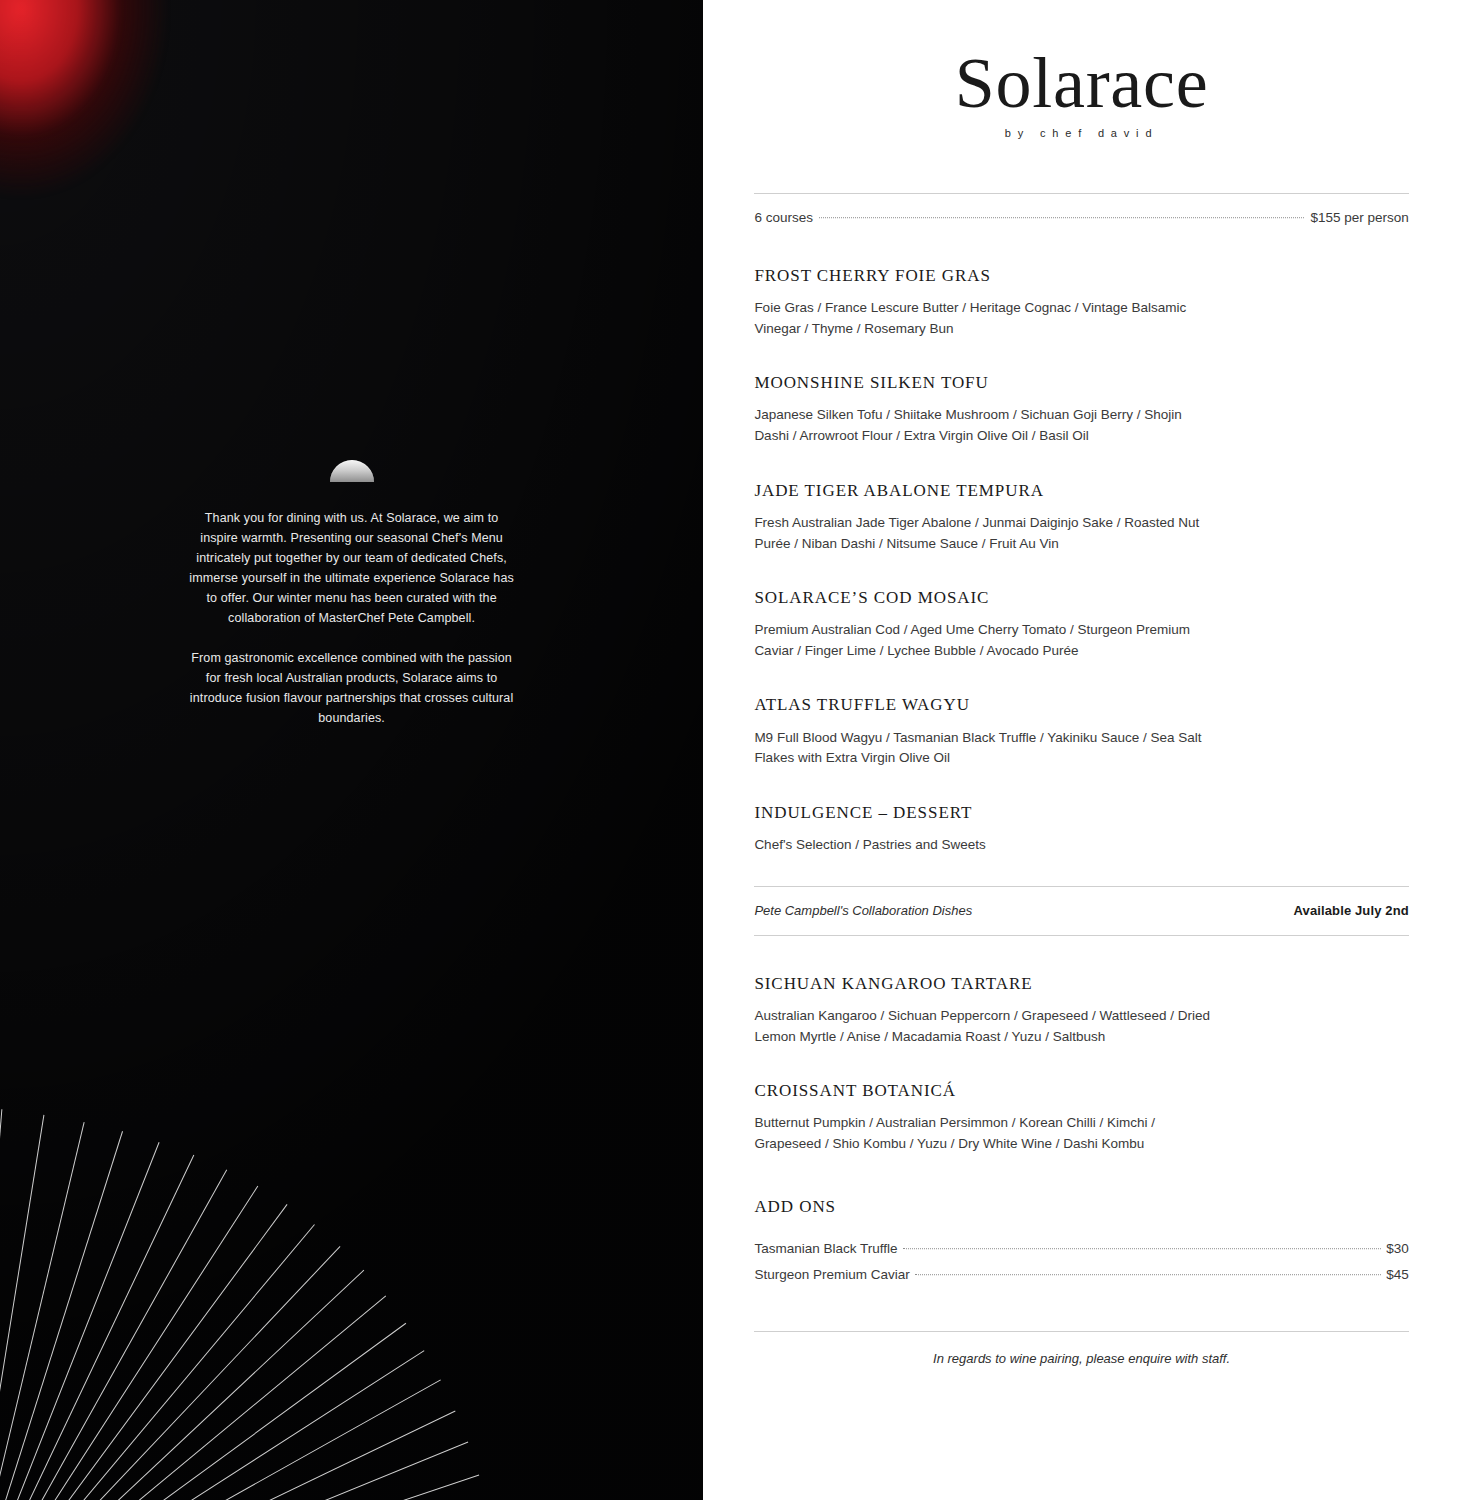Thank you for dining with us. At Solarace, we aim to inspire warmth. Presenting our seasonal Chef's Menu intricately put together by our team of dedicated Chefs, immerse yourself in the ultimate experience Solarace has to offer. Our winter menu has been curated with the collaboration of MasterChef Pete Campbell.
From gastronomic excellence combined with the passion for fresh local Australian products, Solarace aims to introduce fusion flavour partnerships that crosses cultural boundaries.
Solarace
by chef david
6 courses $155 per person
Frost Cherry Foie Gras
Foie Gras / France Lescure Butter / Heritage Cognac / Vintage Balsamic Vinegar / Thyme / Rosemary Bun
Moonshine Silken Tofu
Japanese Silken Tofu / Shiitake Mushroom / Sichuan Goji Berry / Shojin Dashi / Arrowroot Flour / Extra Virgin Olive Oil / Basil Oil
Jade Tiger Abalone Tempura
Fresh Australian Jade Tiger Abalone / Junmai Daiginjo Sake / Roasted Nut Purée / Niban Dashi / Nitsume Sauce / Fruit Au Vin
Solarace’s Cod Mosaic
Premium Australian Cod / Aged Ume Cherry Tomato / Sturgeon Premium Caviar / Finger Lime / Lychee Bubble / Avocado Purée
Atlas Truffle Wagyu
M9 Full Blood Wagyu / Tasmanian Black Truffle / Yakiniku Sauce / Sea Salt Flakes with Extra Virgin Olive Oil
Indulgence – Dessert
Chef's Selection / Pastries and Sweets
Pete Campbell's Collaboration Dishes Available July 2nd
Sichuan Kangaroo Tartare
Australian Kangaroo / Sichuan Peppercorn / Grapeseed / Wattleseed / Dried Lemon Myrtle / Anise / Macadamia Roast / Yuzu / Saltbush
Croissant Botanicá
Butternut Pumpkin / Australian Persimmon / Korean Chilli / Kimchi / Grapeseed / Shio Kombu / Yuzu / Dry White Wine / Dashi Kombu
Add Ons
Tasmanian Black Truffle $30
Sturgeon Premium Caviar $45
In regards to wine pairing, please enquire with staff.